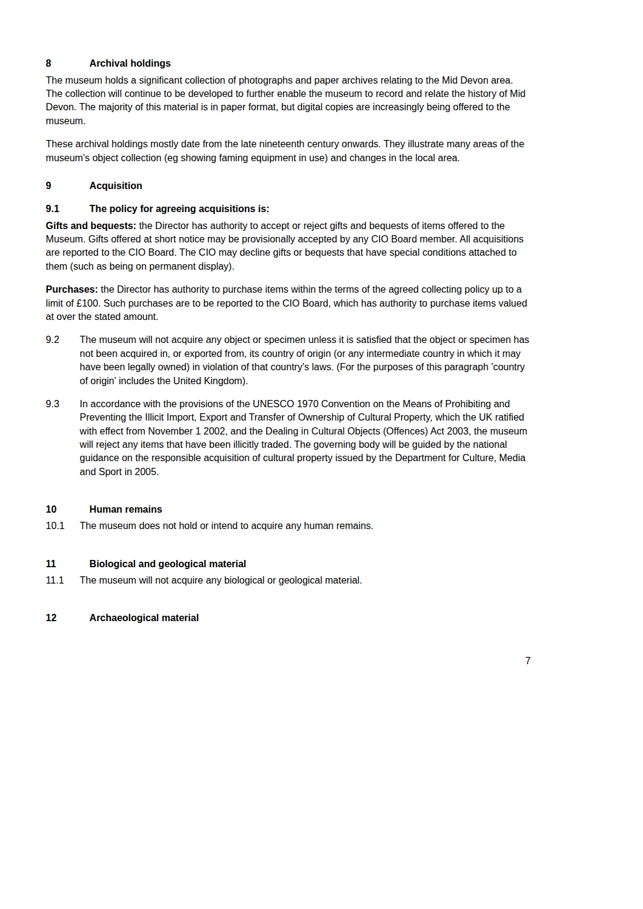8 Archival holdings
The museum holds a significant collection of photographs and paper archives relating to the Mid Devon area. The collection will continue to be developed to further enable the museum to record and relate the history of Mid Devon. The majority of this material is in paper format, but digital copies are increasingly being offered to the museum.
These archival holdings mostly date from the late nineteenth century onwards. They illustrate many areas of the museum's object collection (eg showing faming equipment in use) and changes in the local area.
9 Acquisition
9.1 The policy for agreeing acquisitions is:
Gifts and bequests: the Director has authority to accept or reject gifts and bequests of items offered to the Museum. Gifts offered at short notice may be provisionally accepted by any CIO Board member. All acquisitions are reported to the CIO Board. The CIO may decline gifts or bequests that have special conditions attached to them (such as being on permanent display).
Purchases: the Director has authority to purchase items within the terms of the agreed collecting policy up to a limit of £100. Such purchases are to be reported to the CIO Board, which has authority to purchase items valued at over the stated amount.
9.2
The museum will not acquire any object or specimen unless it is satisfied that the object or specimen has not been acquired in, or exported from, its country of origin (or any intermediate country in which it may have been legally owned) in violation of that country's laws. (For the purposes of this paragraph 'country of origin' includes the United Kingdom).
9.3
In accordance with the provisions of the UNESCO 1970 Convention on the Means of Prohibiting and Preventing the Illicit Import, Export and Transfer of Ownership of Cultural Property, which the UK ratified with effect from November 1 2002, and the Dealing in Cultural Objects (Offences) Act 2003, the museum will reject any items that have been illicitly traded. The governing body will be guided by the national guidance on the responsible acquisition of cultural property issued by the Department for Culture, Media and Sport in 2005.
10 Human remains
10.1
The museum does not hold or intend to acquire any human remains.
11 Biological and geological material
11.1
The museum will not acquire any biological or geological material.
12 Archaeological material
7